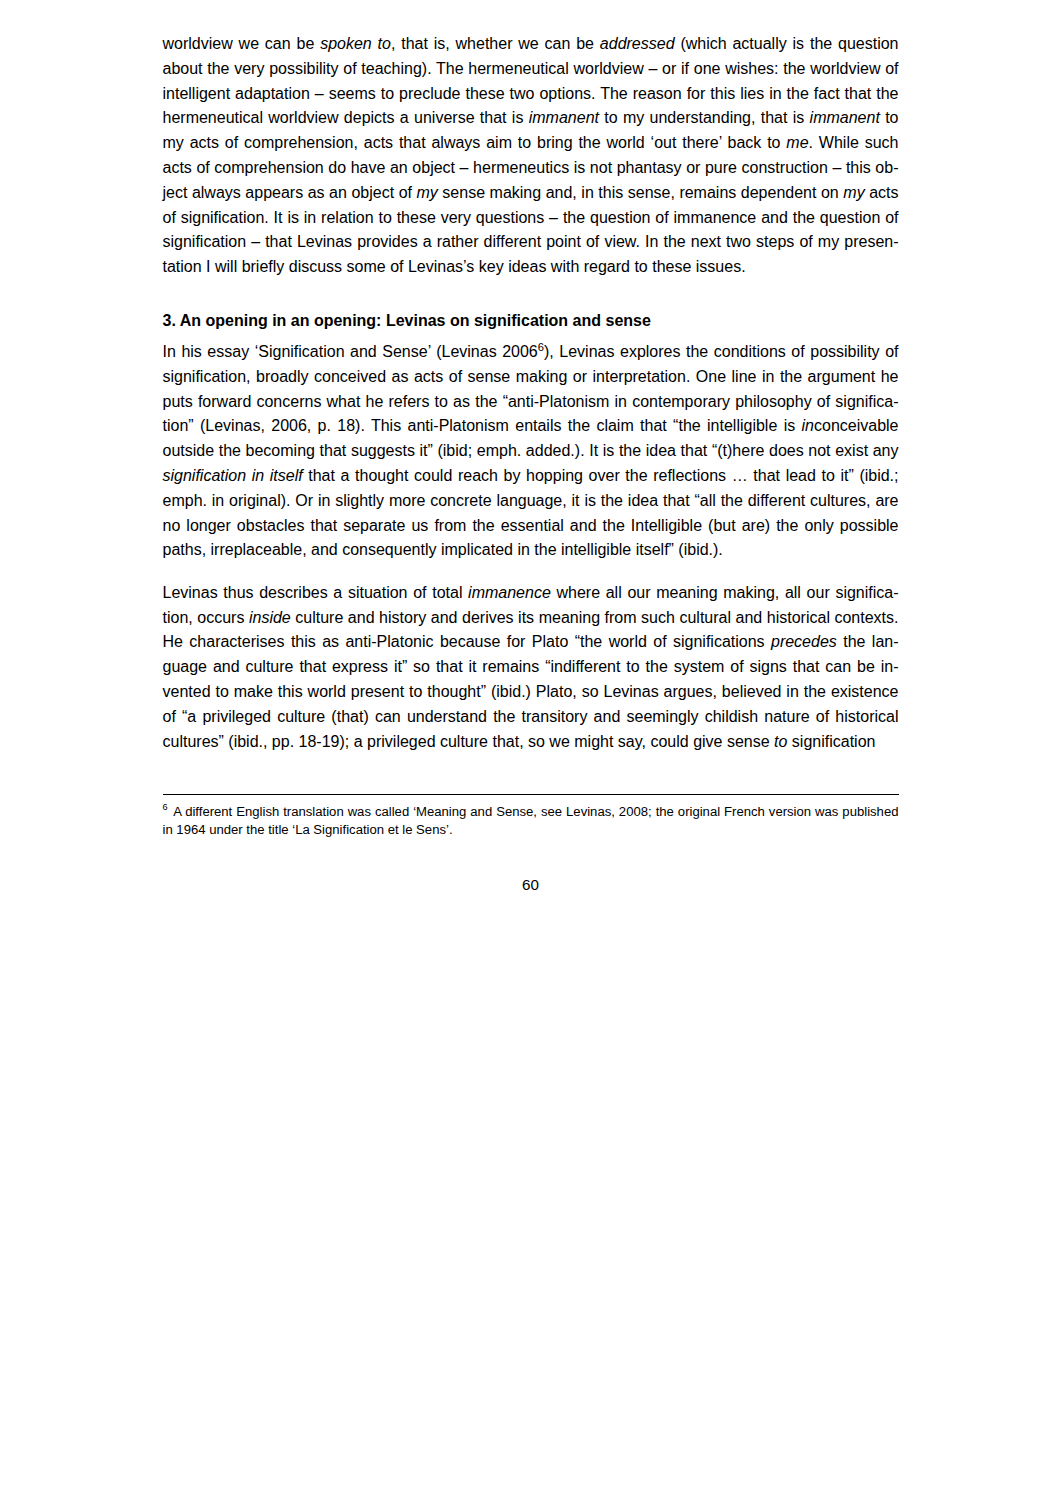worldview we can be spoken to, that is, whether we can be addressed (which actually is the question about the very possibility of teaching). The hermeneutical worldview – or if one wishes: the worldview of intelligent adaptation – seems to preclude these two options. The reason for this lies in the fact that the hermeneutical worldview depicts a universe that is immanent to my understanding, that is immanent to my acts of comprehension, acts that always aim to bring the world ‘out there’ back to me. While such acts of comprehension do have an object – hermeneutics is not phantasy or pure construction – this object always appears as an object of my sense making and, in this sense, remains dependent on my acts of signification. It is in relation to these very questions – the question of immanence and the question of signification – that Levinas provides a rather different point of view. In the next two steps of my presentation I will briefly discuss some of Levinas’s key ideas with regard to these issues.
3. An opening in an opening: Levinas on signification and sense
In his essay ‘Signification and Sense’ (Levinas 20066), Levinas explores the conditions of possibility of signification, broadly conceived as acts of sense making or interpretation. One line in the argument he puts forward concerns what he refers to as the “anti-Platonism in contemporary philosophy of signification” (Levinas, 2006, p. 18). This anti-Platonism entails the claim that “the intelligible is inconceivable outside the becoming that suggests it” (ibid; emph. added.). It is the idea that “(t)here does not exist any signification in itself that a thought could reach by hopping over the reflections … that lead to it” (ibid.; emph. in original). Or in slightly more concrete language, it is the idea that “all the different cultures, are no longer obstacles that separate us from the essential and the Intelligible (but are) the only possible paths, irreplaceable, and consequently implicated in the intelligible itself” (ibid.).
Levinas thus describes a situation of total immanence where all our meaning making, all our signification, occurs inside culture and history and derives its meaning from such cultural and historical contexts. He characterises this as anti-Platonic because for Plato “the world of significations precedes the language and culture that express it” so that it remains “indifferent to the system of signs that can be invented to make this world present to thought” (ibid.) Plato, so Levinas argues, believed in the existence of “a privileged culture (that) can understand the transitory and seemingly childish nature of historical cultures” (ibid., pp. 18-19); a privileged culture that, so we might say, could give sense to signification
6 A different English translation was called ‘Meaning and Sense, see Levinas, 2008; the original French version was published in 1964 under the title ‘La Signification et le Sens’.
60